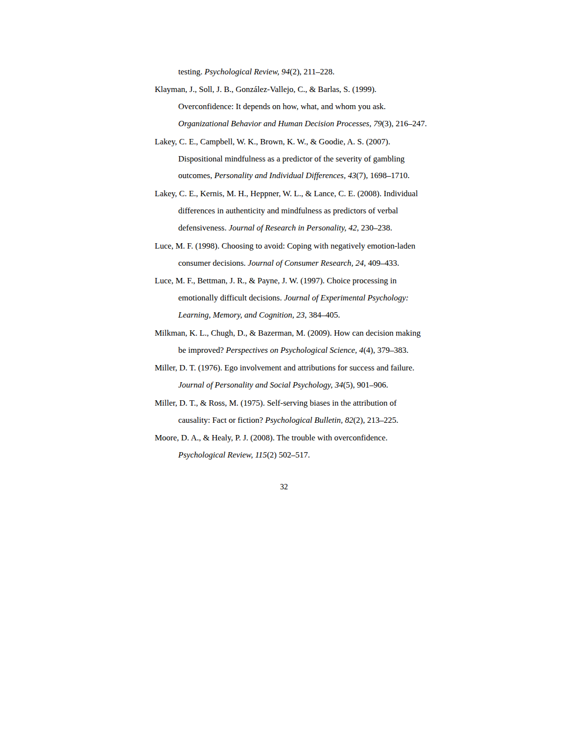testing. Psychological Review, 94(2), 211–228.
Klayman, J., Soll, J. B., González-Vallejo, C., & Barlas, S. (1999). Overconfidence: It depends on how, what, and whom you ask. Organizational Behavior and Human Decision Processes, 79(3), 216–247.
Lakey, C. E., Campbell, W. K., Brown, K. W., & Goodie, A. S. (2007). Dispositional mindfulness as a predictor of the severity of gambling outcomes, Personality and Individual Differences, 43(7), 1698–1710.
Lakey, C. E., Kernis, M. H., Heppner, W. L., & Lance, C. E. (2008). Individual differences in authenticity and mindfulness as predictors of verbal defensiveness. Journal of Research in Personality, 42, 230–238.
Luce, M. F. (1998). Choosing to avoid: Coping with negatively emotion-laden consumer decisions. Journal of Consumer Research, 24, 409–433.
Luce, M. F., Bettman, J. R., & Payne, J. W. (1997). Choice processing in emotionally difficult decisions. Journal of Experimental Psychology: Learning, Memory, and Cognition, 23, 384–405.
Milkman, K. L., Chugh, D., & Bazerman, M. (2009). How can decision making be improved? Perspectives on Psychological Science, 4(4), 379–383.
Miller, D. T. (1976). Ego involvement and attributions for success and failure. Journal of Personality and Social Psychology, 34(5), 901–906.
Miller, D. T., & Ross, M. (1975). Self-serving biases in the attribution of causality: Fact or fiction? Psychological Bulletin, 82(2), 213–225.
Moore, D. A., & Healy, P. J. (2008). The trouble with overconfidence. Psychological Review, 115(2) 502–517.
32